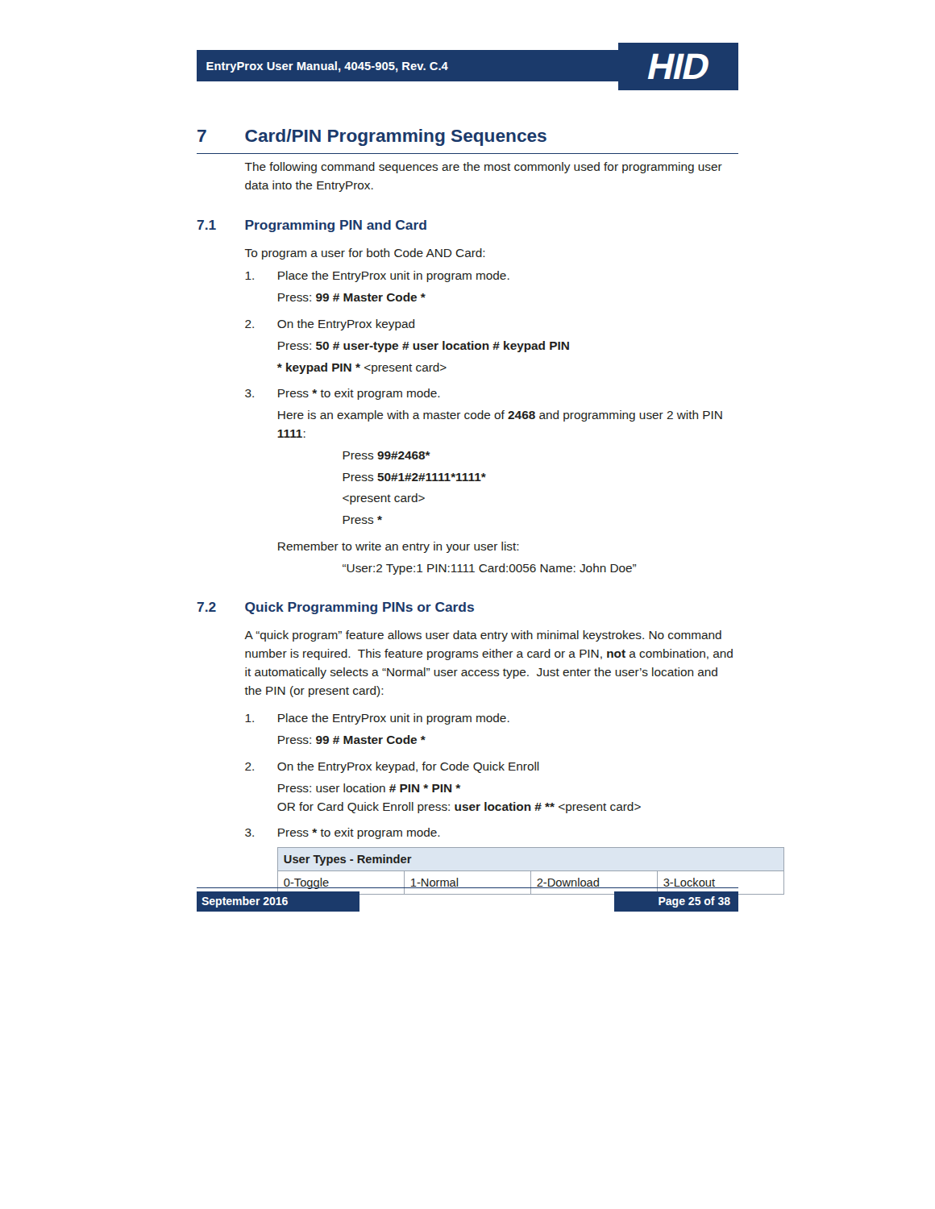EntryProx User Manual, 4045-905, Rev. C.4
HID
7 Card/PIN Programming Sequences
The following command sequences are the most commonly used for programming user data into the EntryProx.
7.1 Programming PIN and Card
To program a user for both Code AND Card:
Place the EntryProx unit in program mode.
Press: 99 # Master Code *
On the EntryProx keypad
Press: 50 # user-type # user location # keypad PIN
* keypad PIN * <present card>
Press * to exit program mode.
Here is an example with a master code of 2468 and programming user 2 with PIN 1111:
Press 99#2468*
Press 50#1#2#1111*1111*
<present card>
Press *
Remember to write an entry in your user list:
“User:2 Type:1 PIN:1111 Card:0056 Name: John Doe”
7.2 Quick Programming PINs or Cards
A “quick program” feature allows user data entry with minimal keystrokes. No command number is required. This feature programs either a card or a PIN, not a combination, and it automatically selects a “Normal” user access type. Just enter the user’s location and the PIN (or present card):
Place the EntryProx unit in program mode.
Press: 99 # Master Code *
On the EntryProx keypad, for Code Quick Enroll
Press: user location # PIN * PIN *
OR for Card Quick Enroll press: user location # ** <present card>
Press * to exit program mode.
| User Types - Reminder |
| --- |
| 0-Toggle | 1-Normal | 2-Download | 3-Lockout |
September 2016
Page 25 of 38